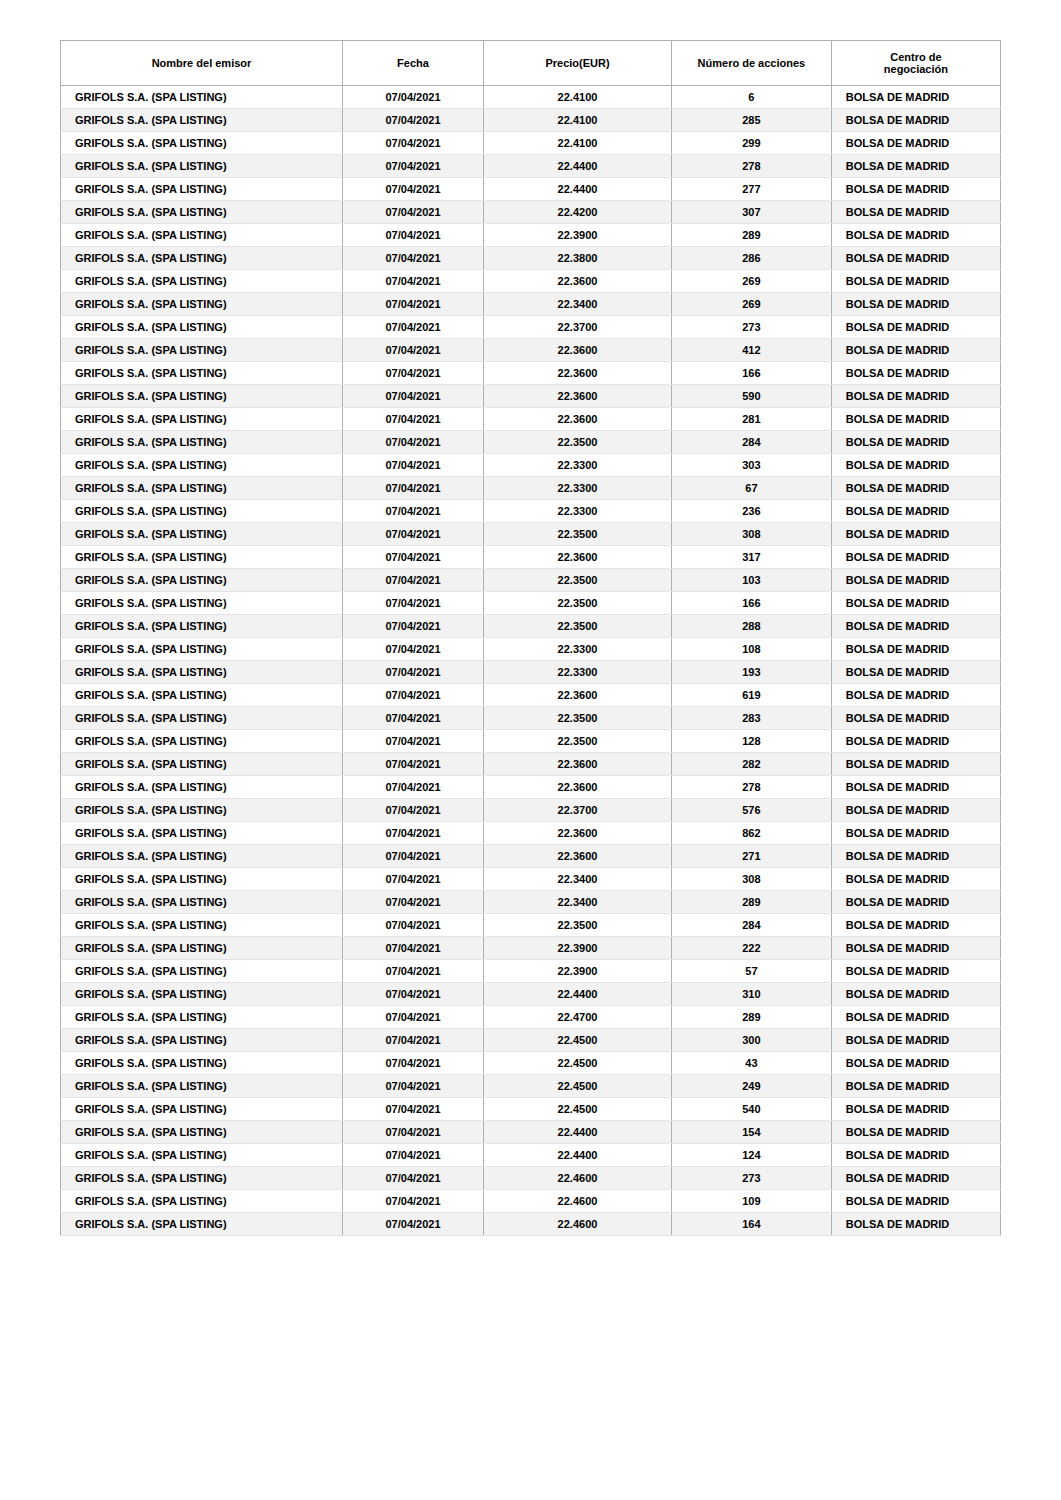| Nombre del emisor | Fecha | Precio(EUR) | Número de acciones | Centro de negociación |
| --- | --- | --- | --- | --- |
| GRIFOLS S.A. (SPA LISTING) | 07/04/2021 | 22.4100 | 6 | BOLSA DE MADRID |
| GRIFOLS S.A. (SPA LISTING) | 07/04/2021 | 22.4100 | 285 | BOLSA DE MADRID |
| GRIFOLS S.A. (SPA LISTING) | 07/04/2021 | 22.4100 | 299 | BOLSA DE MADRID |
| GRIFOLS S.A. (SPA LISTING) | 07/04/2021 | 22.4400 | 278 | BOLSA DE MADRID |
| GRIFOLS S.A. (SPA LISTING) | 07/04/2021 | 22.4400 | 277 | BOLSA DE MADRID |
| GRIFOLS S.A. (SPA LISTING) | 07/04/2021 | 22.4200 | 307 | BOLSA DE MADRID |
| GRIFOLS S.A. (SPA LISTING) | 07/04/2021 | 22.3900 | 289 | BOLSA DE MADRID |
| GRIFOLS S.A. (SPA LISTING) | 07/04/2021 | 22.3800 | 286 | BOLSA DE MADRID |
| GRIFOLS S.A. (SPA LISTING) | 07/04/2021 | 22.3600 | 269 | BOLSA DE MADRID |
| GRIFOLS S.A. (SPA LISTING) | 07/04/2021 | 22.3400 | 269 | BOLSA DE MADRID |
| GRIFOLS S.A. (SPA LISTING) | 07/04/2021 | 22.3700 | 273 | BOLSA DE MADRID |
| GRIFOLS S.A. (SPA LISTING) | 07/04/2021 | 22.3600 | 412 | BOLSA DE MADRID |
| GRIFOLS S.A. (SPA LISTING) | 07/04/2021 | 22.3600 | 166 | BOLSA DE MADRID |
| GRIFOLS S.A. (SPA LISTING) | 07/04/2021 | 22.3600 | 590 | BOLSA DE MADRID |
| GRIFOLS S.A. (SPA LISTING) | 07/04/2021 | 22.3600 | 281 | BOLSA DE MADRID |
| GRIFOLS S.A. (SPA LISTING) | 07/04/2021 | 22.3500 | 284 | BOLSA DE MADRID |
| GRIFOLS S.A. (SPA LISTING) | 07/04/2021 | 22.3300 | 303 | BOLSA DE MADRID |
| GRIFOLS S.A. (SPA LISTING) | 07/04/2021 | 22.3300 | 67 | BOLSA DE MADRID |
| GRIFOLS S.A. (SPA LISTING) | 07/04/2021 | 22.3300 | 236 | BOLSA DE MADRID |
| GRIFOLS S.A. (SPA LISTING) | 07/04/2021 | 22.3500 | 308 | BOLSA DE MADRID |
| GRIFOLS S.A. (SPA LISTING) | 07/04/2021 | 22.3600 | 317 | BOLSA DE MADRID |
| GRIFOLS S.A. (SPA LISTING) | 07/04/2021 | 22.3500 | 103 | BOLSA DE MADRID |
| GRIFOLS S.A. (SPA LISTING) | 07/04/2021 | 22.3500 | 166 | BOLSA DE MADRID |
| GRIFOLS S.A. (SPA LISTING) | 07/04/2021 | 22.3500 | 288 | BOLSA DE MADRID |
| GRIFOLS S.A. (SPA LISTING) | 07/04/2021 | 22.3300 | 108 | BOLSA DE MADRID |
| GRIFOLS S.A. (SPA LISTING) | 07/04/2021 | 22.3300 | 193 | BOLSA DE MADRID |
| GRIFOLS S.A. (SPA LISTING) | 07/04/2021 | 22.3600 | 619 | BOLSA DE MADRID |
| GRIFOLS S.A. (SPA LISTING) | 07/04/2021 | 22.3500 | 283 | BOLSA DE MADRID |
| GRIFOLS S.A. (SPA LISTING) | 07/04/2021 | 22.3500 | 128 | BOLSA DE MADRID |
| GRIFOLS S.A. (SPA LISTING) | 07/04/2021 | 22.3600 | 282 | BOLSA DE MADRID |
| GRIFOLS S.A. (SPA LISTING) | 07/04/2021 | 22.3600 | 278 | BOLSA DE MADRID |
| GRIFOLS S.A. (SPA LISTING) | 07/04/2021 | 22.3700 | 576 | BOLSA DE MADRID |
| GRIFOLS S.A. (SPA LISTING) | 07/04/2021 | 22.3600 | 862 | BOLSA DE MADRID |
| GRIFOLS S.A. (SPA LISTING) | 07/04/2021 | 22.3600 | 271 | BOLSA DE MADRID |
| GRIFOLS S.A. (SPA LISTING) | 07/04/2021 | 22.3400 | 308 | BOLSA DE MADRID |
| GRIFOLS S.A. (SPA LISTING) | 07/04/2021 | 22.3400 | 289 | BOLSA DE MADRID |
| GRIFOLS S.A. (SPA LISTING) | 07/04/2021 | 22.3500 | 284 | BOLSA DE MADRID |
| GRIFOLS S.A. (SPA LISTING) | 07/04/2021 | 22.3900 | 222 | BOLSA DE MADRID |
| GRIFOLS S.A. (SPA LISTING) | 07/04/2021 | 22.3900 | 57 | BOLSA DE MADRID |
| GRIFOLS S.A. (SPA LISTING) | 07/04/2021 | 22.4400 | 310 | BOLSA DE MADRID |
| GRIFOLS S.A. (SPA LISTING) | 07/04/2021 | 22.4700 | 289 | BOLSA DE MADRID |
| GRIFOLS S.A. (SPA LISTING) | 07/04/2021 | 22.4500 | 300 | BOLSA DE MADRID |
| GRIFOLS S.A. (SPA LISTING) | 07/04/2021 | 22.4500 | 43 | BOLSA DE MADRID |
| GRIFOLS S.A. (SPA LISTING) | 07/04/2021 | 22.4500 | 249 | BOLSA DE MADRID |
| GRIFOLS S.A. (SPA LISTING) | 07/04/2021 | 22.4500 | 540 | BOLSA DE MADRID |
| GRIFOLS S.A. (SPA LISTING) | 07/04/2021 | 22.4400 | 154 | BOLSA DE MADRID |
| GRIFOLS S.A. (SPA LISTING) | 07/04/2021 | 22.4400 | 124 | BOLSA DE MADRID |
| GRIFOLS S.A. (SPA LISTING) | 07/04/2021 | 22.4600 | 273 | BOLSA DE MADRID |
| GRIFOLS S.A. (SPA LISTING) | 07/04/2021 | 22.4600 | 109 | BOLSA DE MADRID |
| GRIFOLS S.A. (SPA LISTING) | 07/04/2021 | 22.4600 | 164 | BOLSA DE MADRID |